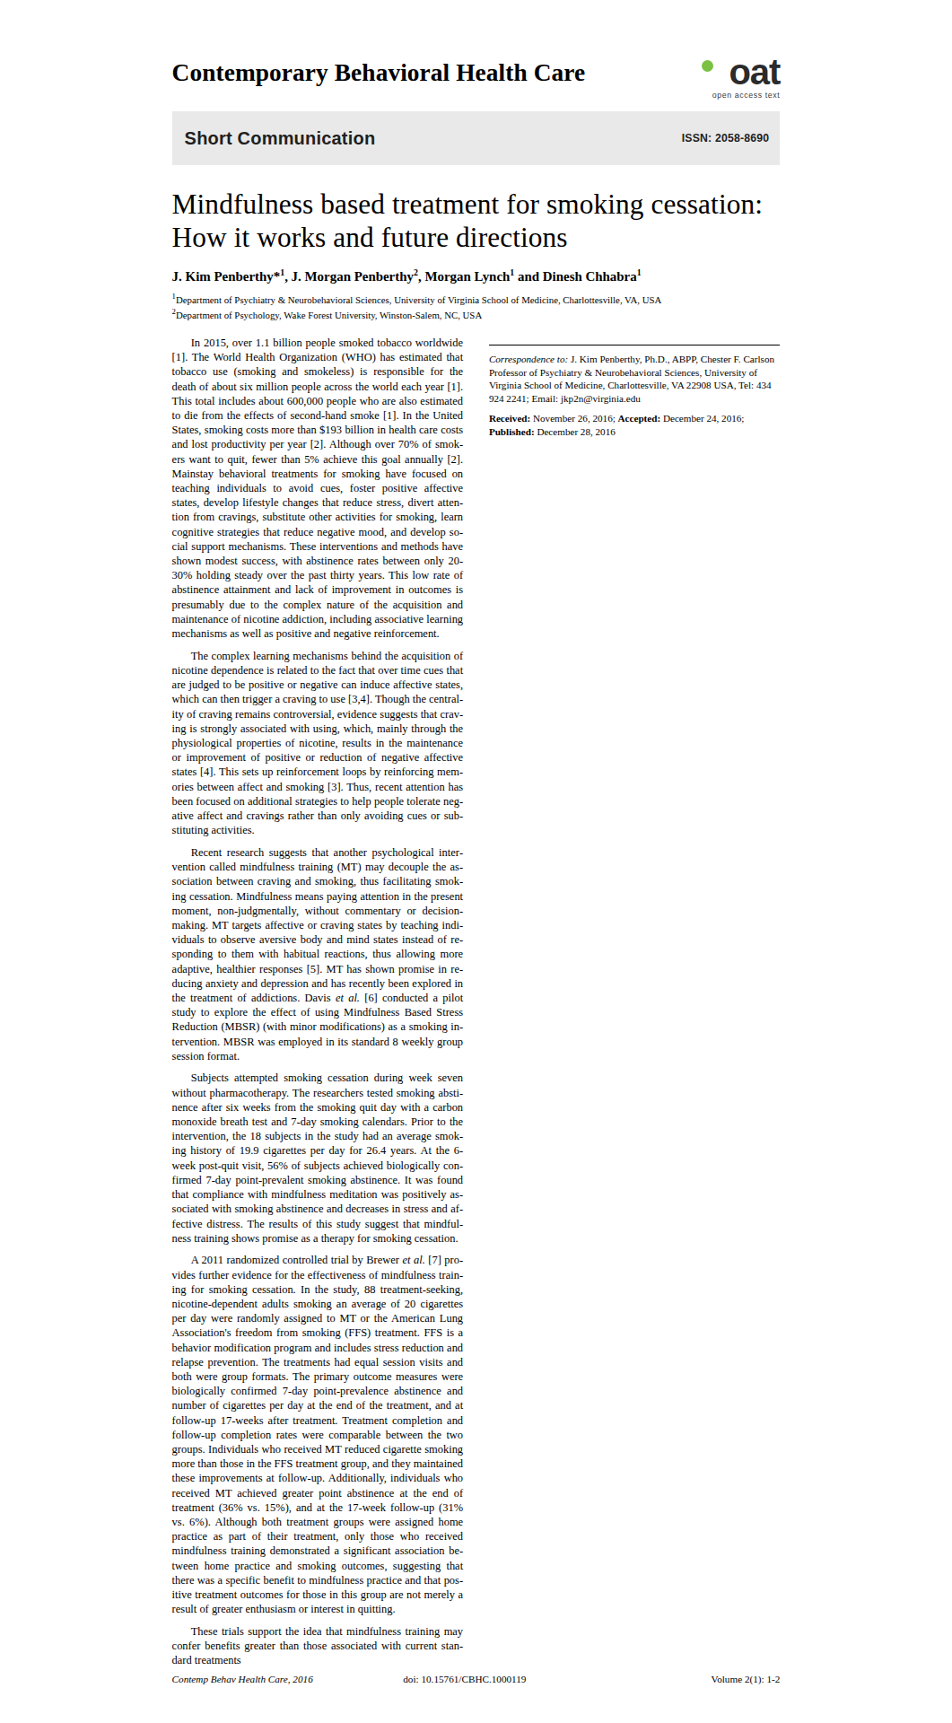Contemporary Behavioral Health Care
oat
open access text
Short Communication
ISSN: 2058-8690
Mindfulness based treatment for smoking cessation: How it works and future directions
J. Kim Penberthy*1, J. Morgan Penberthy2, Morgan Lynch1 and Dinesh Chhabra1
1Department of Psychiatry & Neurobehavioral Sciences, University of Virginia School of Medicine, Charlottesville, VA, USA
2Department of Psychology, Wake Forest University, Winston-Salem, NC, USA
In 2015, over 1.1 billion people smoked tobacco worldwide [1]. The World Health Organization (WHO) has estimated that tobacco use (smoking and smokeless) is responsible for the death of about six million people across the world each year [1]. This total includes about 600,000 people who are also estimated to die from the effects of second-hand smoke [1]. In the United States, smoking costs more than $193 billion in health care costs and lost productivity per year [2]. Although over 70% of smokers want to quit, fewer than 5% achieve this goal annually [2]. Mainstay behavioral treatments for smoking have focused on teaching individuals to avoid cues, foster positive affective states, develop lifestyle changes that reduce stress, divert attention from cravings, substitute other activities for smoking, learn cognitive strategies that reduce negative mood, and develop social support mechanisms. These interventions and methods have shown modest success, with abstinence rates between only 20-30% holding steady over the past thirty years. This low rate of abstinence attainment and lack of improvement in outcomes is presumably due to the complex nature of the acquisition and maintenance of nicotine addiction, including associative learning mechanisms as well as positive and negative reinforcement.
The complex learning mechanisms behind the acquisition of nicotine dependence is related to the fact that over time cues that are judged to be positive or negative can induce affective states, which can then trigger a craving to use [3,4]. Though the centrality of craving remains controversial, evidence suggests that craving is strongly associated with using, which, mainly through the physiological properties of nicotine, results in the maintenance or improvement of positive or reduction of negative affective states [4]. This sets up reinforcement loops by reinforcing memories between affect and smoking [3]. Thus, recent attention has been focused on additional strategies to help people tolerate negative affect and cravings rather than only avoiding cues or substituting activities.
Recent research suggests that another psychological intervention called mindfulness training (MT) may decouple the association between craving and smoking, thus facilitating smoking cessation. Mindfulness means paying attention in the present moment, non-judgmentally, without commentary or decision-making. MT targets affective or craving states by teaching individuals to observe aversive body and mind states instead of responding to them with habitual reactions, thus allowing more adaptive, healthier responses [5]. MT has shown promise in reducing anxiety and depression and has recently been explored in the treatment of addictions. Davis et al. [6] conducted a pilot study to explore the effect of using Mindfulness Based Stress Reduction (MBSR) (with minor modifications) as a smoking intervention. MBSR was employed in its standard 8 weekly group session format.
Subjects attempted smoking cessation during week seven without pharmacotherapy. The researchers tested smoking abstinence after six weeks from the smoking quit day with a carbon monoxide breath test and 7-day smoking calendars. Prior to the intervention, the 18 subjects in the study had an average smoking history of 19.9 cigarettes per day for 26.4 years. At the 6-week post-quit visit, 56% of subjects achieved biologically confirmed 7-day point-prevalent smoking abstinence. It was found that compliance with mindfulness meditation was positively associated with smoking abstinence and decreases in stress and affective distress. The results of this study suggest that mindfulness training shows promise as a therapy for smoking cessation.
A 2011 randomized controlled trial by Brewer et al. [7] provides further evidence for the effectiveness of mindfulness training for smoking cessation. In the study, 88 treatment-seeking, nicotine-dependent adults smoking an average of 20 cigarettes per day were randomly assigned to MT or the American Lung Association's freedom from smoking (FFS) treatment. FFS is a behavior modification program and includes stress reduction and relapse prevention. The treatments had equal session visits and both were group formats. The primary outcome measures were biologically confirmed 7-day point-prevalence abstinence and number of cigarettes per day at the end of the treatment, and at follow-up 17-weeks after treatment. Treatment completion and follow-up completion rates were comparable between the two groups. Individuals who received MT reduced cigarette smoking more than those in the FFS treatment group, and they maintained these improvements at follow-up. Additionally, individuals who received MT achieved greater point abstinence at the end of treatment (36% vs. 15%), and at the 17-week follow-up (31% vs. 6%). Although both treatment groups were assigned home practice as part of their treatment, only those who received mindfulness training demonstrated a significant association between home practice and smoking outcomes, suggesting that there was a specific benefit to mindfulness practice and that positive treatment outcomes for those in this group are not merely a result of greater enthusiasm or interest in quitting.
These trials support the idea that mindfulness training may confer benefits greater than those associated with current standard treatments
Correspondence to: J. Kim Penberthy, Ph.D., ABPP, Chester F. Carlson Professor of Psychiatry & Neurobehavioral Sciences, University of Virginia School of Medicine, Charlottesville, VA 22908 USA, Tel: 434 924 2241; Email: jkp2n@virginia.edu
Received: November 26, 2016; Accepted: December 24, 2016; Published: December 28, 2016
Contemp Behav Health Care, 2016
doi: 10.15761/CBHC.1000119
Volume 2(1): 1-2